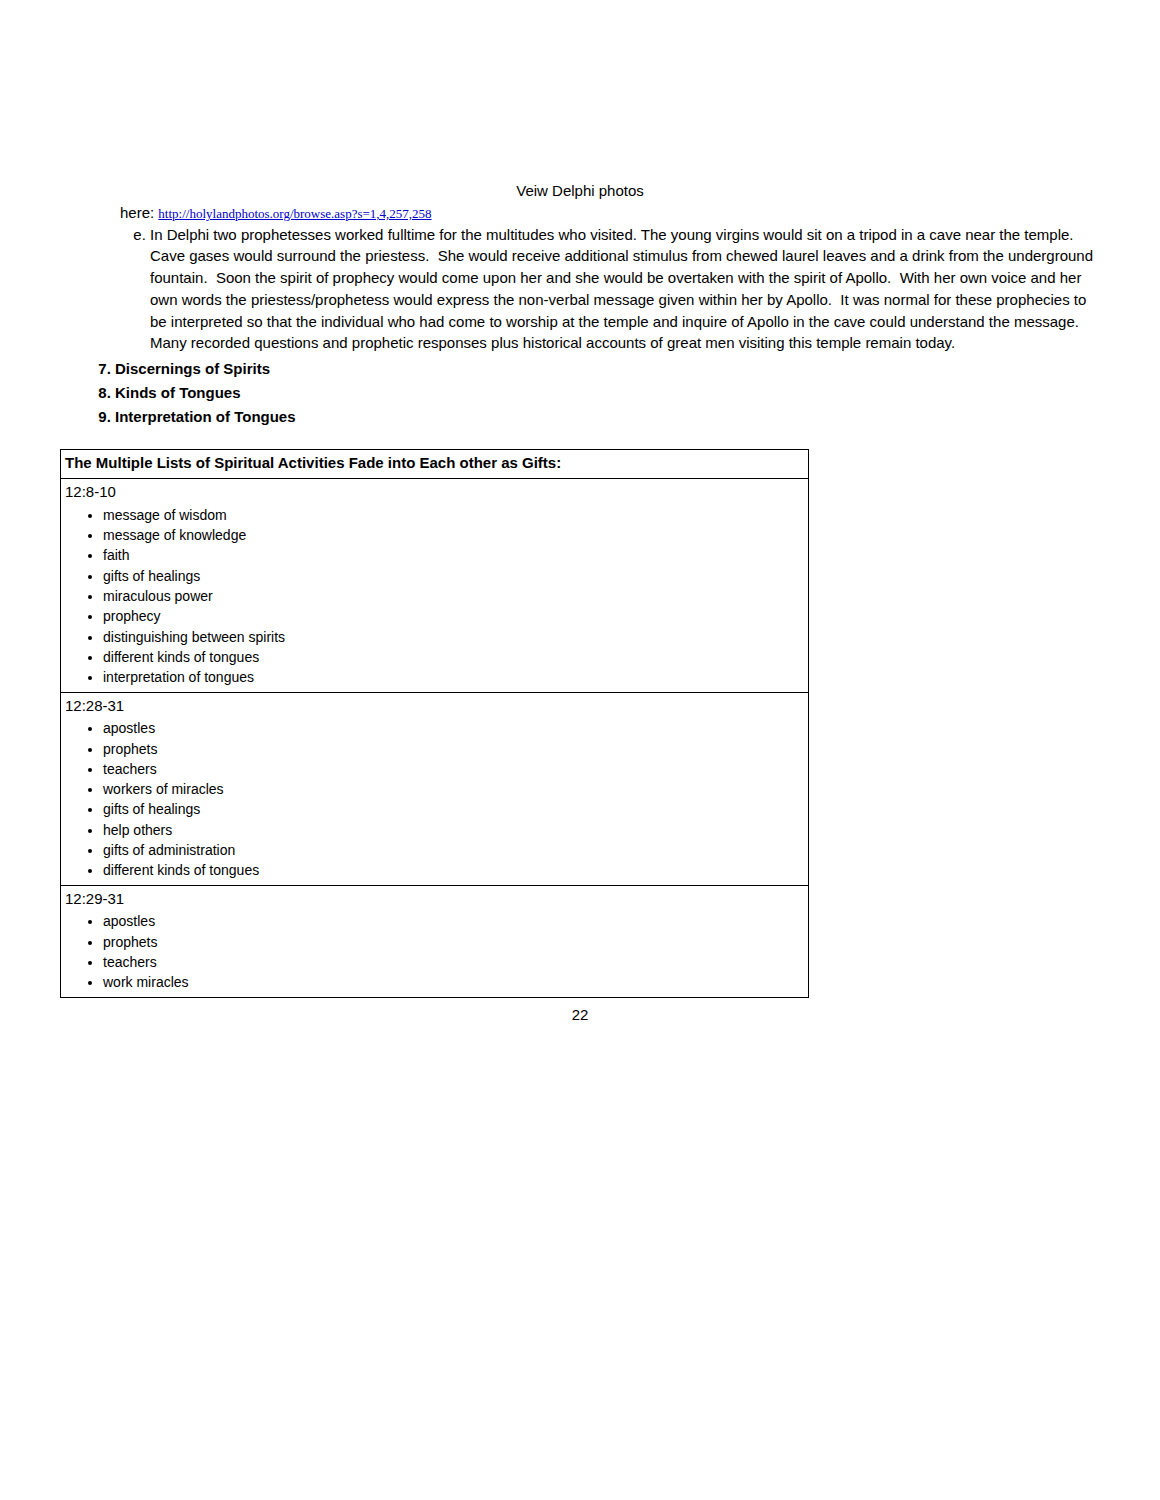Veiw Delphi photos
here: http://holylandphotos.org/browse.asp?s=1,4,257,258
In Delphi two prophetesses worked fulltime for the multitudes who visited. The young virgins would sit on a tripod in a cave near the temple. Cave gases would surround the priestess. She would receive additional stimulus from chewed laurel leaves and a drink from the underground fountain. Soon the spirit of prophecy would come upon her and she would be overtaken with the spirit of Apollo. With her own voice and her own words the priestess/prophetess would express the non-verbal message given within her by Apollo. It was normal for these prophecies to be interpreted so that the individual who had come to worship at the temple and inquire of Apollo in the cave could understand the message. Many recorded questions and prophetic responses plus historical accounts of great men visiting this temple remain today.
Discernings of Spirits
Kinds of Tongues
Interpretation of Tongues
| The Multiple Lists of Spiritual Activities Fade into Each other as Gifts: |
| 12:8-10 message of wisdom message of knowledge faith gifts of healings miraculous power prophecy distinguishing between spirits different kinds of tongues interpretation of tongues |
| 12:28-31 apostles prophets teachers workers of miracles gifts of healings help others gifts of administration different kinds of tongues |
| 12:29-31 apostles prophets teachers work miracles |
22